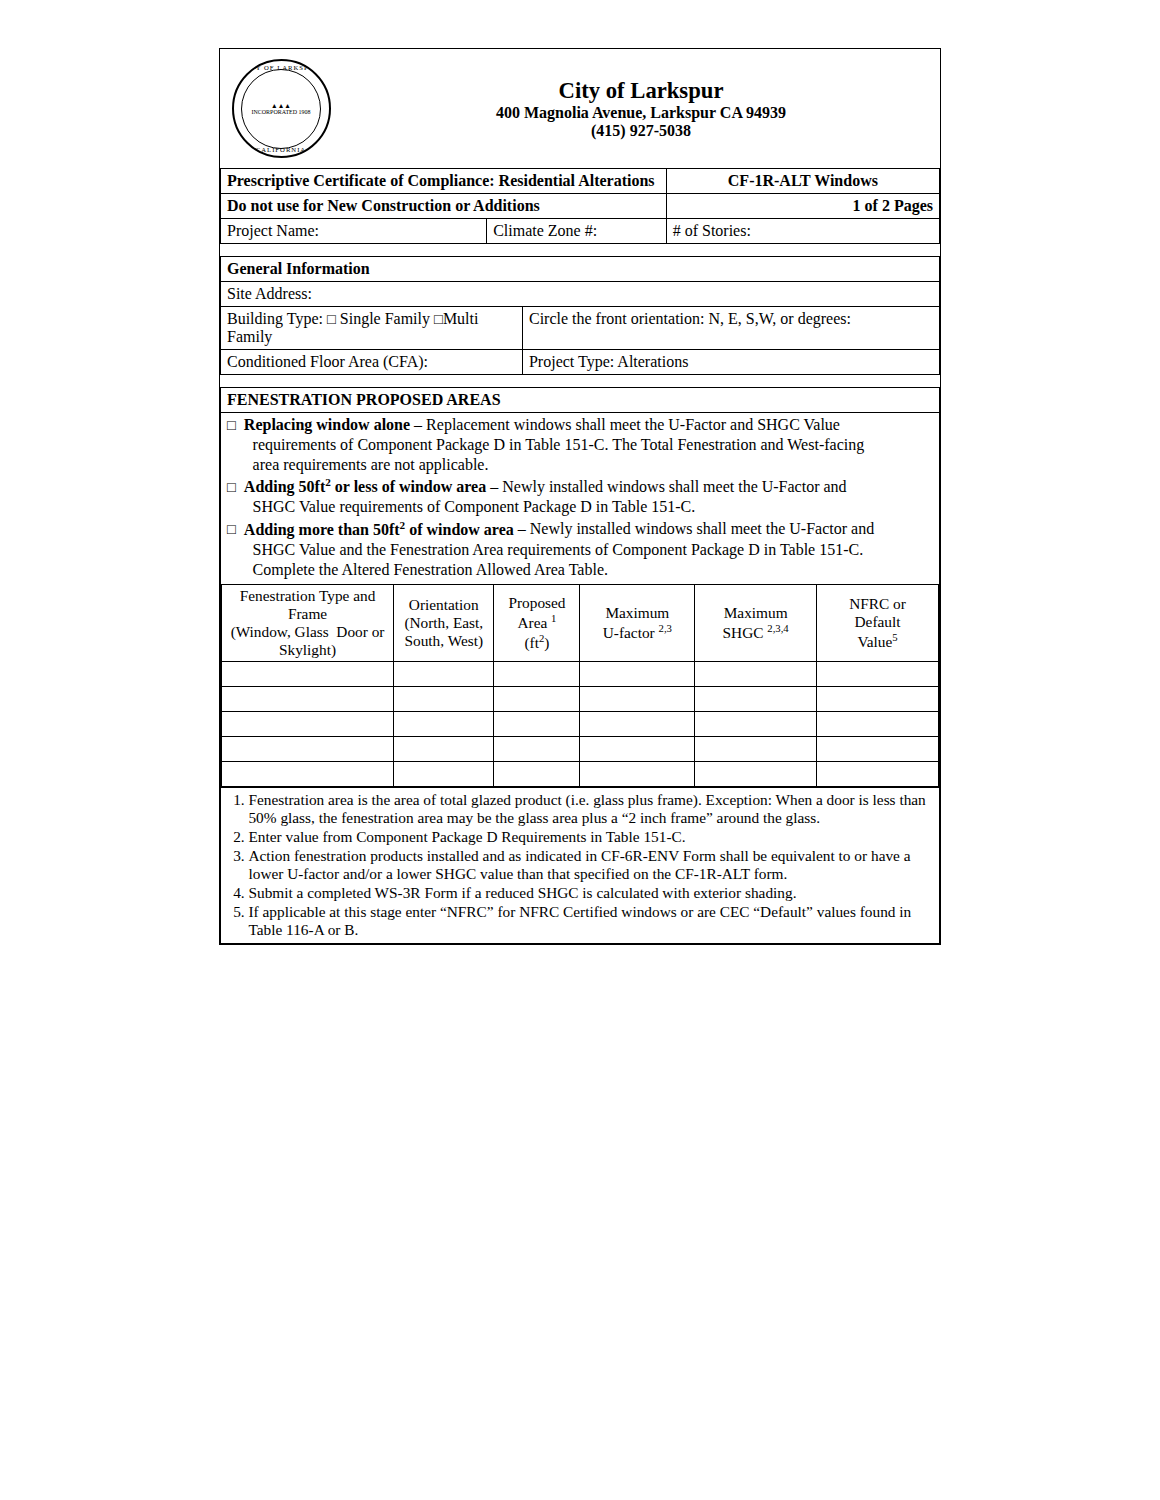| CITY OF LARKSPUR ▲▲▲ INCORPORATED 1908 CALIFORNIA | City of Larkspur 400 Magnolia Avenue, Larkspur CA 94939 (415) 927-5038 |
| Prescriptive Certificate of Compliance: Residential Alterations | CF-1R-ALT Windows |
| Do not use for New Construction or Additions | 1 of 2 Pages |
| / Project Name: / Climate Zone #: / # of Stories: / |
| General Information |
| Site Address: |
| Building Type: □ Single Family □ Multi Family | Circle the front orientation: N, E, S,W, or degrees: |
| Conditioned Floor Area (CFA): | Project Type: Alterations |
FENESTRATION PROPOSED AREAS
□ Replacing window alone – Replacement windows shall meet the U-Factor and SHGC Value
requirements of Component Package D in Table 151-C. The Total Fenestration and West-facing
area requirements are not applicable.
□ Adding 50ft2 or less of window area – Newly installed windows shall meet the U-Factor and
SHGC Value requirements of Component Package D in Table 151-C.
□ Adding more than 50ft2 of window area – Newly installed windows shall meet the U-Factor and
SHGC Value and the Fenestration Area requirements of Component Package D in Table 151-C.
Complete the Altered Fenestration Allowed Area Table.
| Fenestration Type and Frame (Window, Glass Door or Skylight) | Orientation (North, East, South, West) | Proposed Area 1 (ft 2 ) | Maximum U-factor 2,3 | Maximum SHGC 2,3,4 | NFRC or Default Value 5 |
| --- | --- | --- | --- | --- | --- |
Fenestration area is the area of total glazed product (i.e. glass plus frame). Exception: When a door is less than 50% glass, the fenestration area may be the glass area plus a “2 inch frame” around the glass.
Enter value from Component Package D Requirements in Table 151-C.
Action fenestration products installed and as indicated in CF-6R-ENV Form shall be equivalent to or have a lower U-factor and/or a lower SHGC value than that specified on the CF-1R-ALT form.
Submit a completed WS-3R Form if a reduced SHGC is calculated with exterior shading.
If applicable at this stage enter “NFRC” for NFRC Certified windows or are CEC “Default” values found in Table 116-A or B.